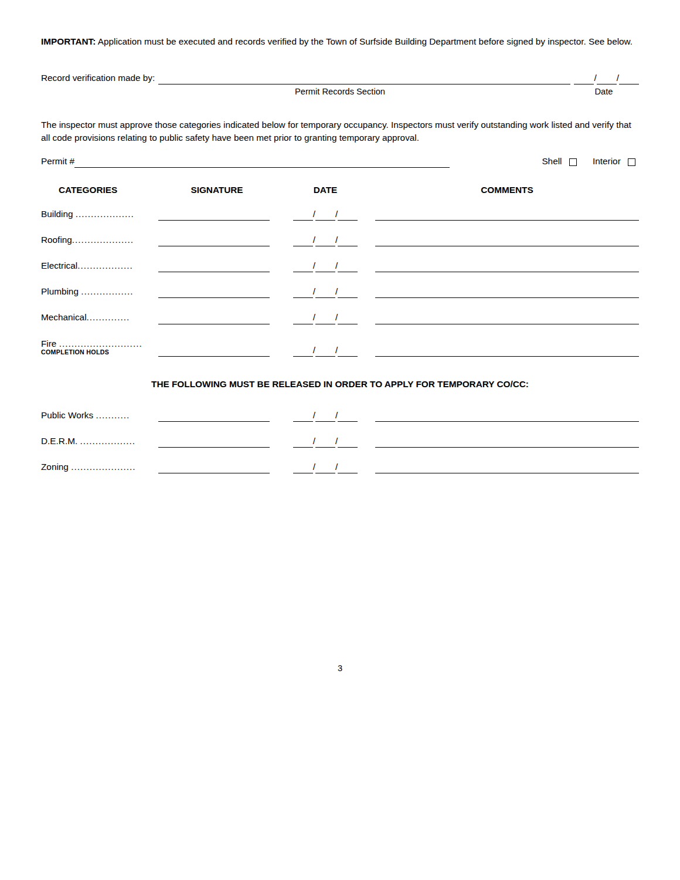IMPORTANT: Application must be executed and records verified by the Town of Surfside Building Department before signed by inspector. See below.
Record verification made by: / /
Permit Records Section
Date
The inspector must approve those categories indicated below for temporary occupancy. Inspectors must verify outstanding work listed and verify that all code provisions relating to public safety have been met prior to granting temporary approval.
Permit # Shell Interior
| CATEGORIES | SIGNATURE | DATE | COMMENTS |
| --- | --- | --- | --- |
| Building ................... | | / / | |
| Roofing .................... | | / / | |
| Electrical .................. | | / / | |
| Plumbing ................. | | / / | |
| Mechanical .............. | | / / | |
| Fire ........................... COMPLETION HOLDS | | / / | |
THE FOLLOWING MUST BE RELEASED IN ORDER TO APPLY FOR TEMPORARY CO/CC:
| Public Works ........... | | / / | |
| D.E.R.M. .................. | | / / | |
| Zoning ..................... | | / / | |
3